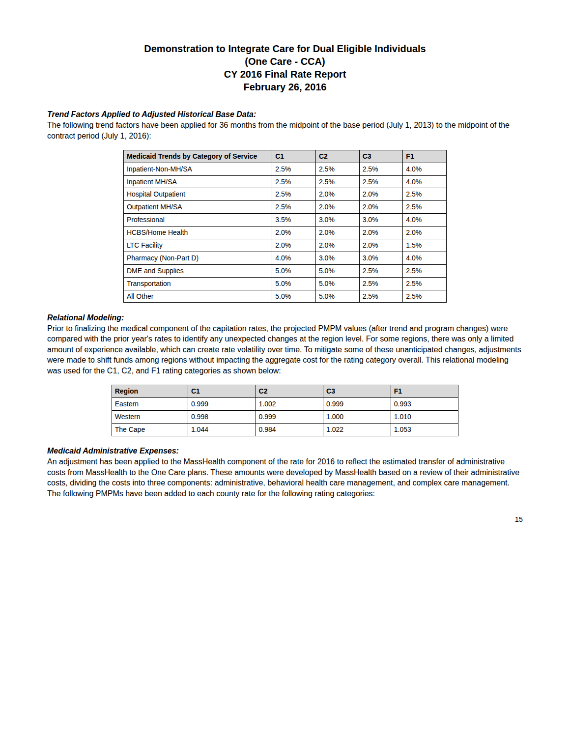Demonstration to Integrate Care for Dual Eligible Individuals
(One Care - CCA)
CY 2016 Final Rate Report
February 26, 2016
Trend Factors Applied to Adjusted Historical Base Data:
The following trend factors have been applied for 36 months from the midpoint of the base period (July 1, 2013) to the midpoint of the contract period (July 1, 2016):
| Medicaid Trends by Category of Service | C1 | C2 | C3 | F1 |
| --- | --- | --- | --- | --- |
| Inpatient-Non-MH/SA | 2.5% | 2.5% | 2.5% | 4.0% |
| Inpatient MH/SA | 2.5% | 2.5% | 2.5% | 4.0% |
| Hospital Outpatient | 2.5% | 2.0% | 2.0% | 2.5% |
| Outpatient MH/SA | 2.5% | 2.0% | 2.0% | 2.5% |
| Professional | 3.5% | 3.0% | 3.0% | 4.0% |
| HCBS/Home Health | 2.0% | 2.0% | 2.0% | 2.0% |
| LTC Facility | 2.0% | 2.0% | 2.0% | 1.5% |
| Pharmacy (Non-Part D) | 4.0% | 3.0% | 3.0% | 4.0% |
| DME and Supplies | 5.0% | 5.0% | 2.5% | 2.5% |
| Transportation | 5.0% | 5.0% | 2.5% | 2.5% |
| All Other | 5.0% | 5.0% | 2.5% | 2.5% |
Relational Modeling:
Prior to finalizing the medical component of the capitation rates, the projected PMPM values (after trend and program changes) were compared with the prior year's rates to identify any unexpected changes at the region level. For some regions, there was only a limited amount of experience available, which can create rate volatility over time. To mitigate some of these unanticipated changes, adjustments were made to shift funds among regions without impacting the aggregate cost for the rating category overall. This relational modeling was used for the C1, C2, and F1 rating categories as shown below:
| Region | C1 | C2 | C3 | F1 |
| --- | --- | --- | --- | --- |
| Eastern | 0.999 | 1.002 | 0.999 | 0.993 |
| Western | 0.998 | 0.999 | 1.000 | 1.010 |
| The Cape | 1.044 | 0.984 | 1.022 | 1.053 |
Medicaid Administrative Expenses:
An adjustment has been applied to the MassHealth component of the rate for 2016 to reflect the estimated transfer of administrative costs from MassHealth to the One Care plans. These amounts were developed by MassHealth based on a review of their administrative costs, dividing the costs into three components: administrative, behavioral health care management, and complex care management. The following PMPMs have been added to each county rate for the following rating categories:
15